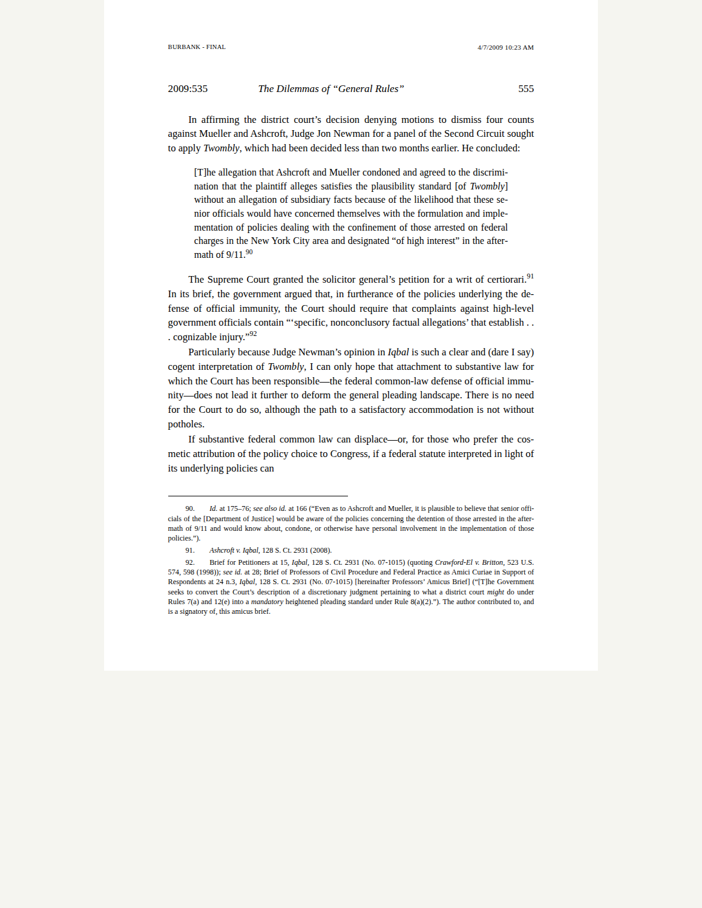Burbank - Final
4/7/2009 10:23 AM
2009:535
The Dilemmas of “General Rules”
555
In affirming the district court’s decision denying motions to dismiss four counts against Mueller and Ashcroft, Judge Jon Newman for a panel of the Second Circuit sought to apply Twombly, which had been decided less than two months earlier. He concluded:
[T]he allegation that Ashcroft and Mueller condoned and agreed to the discrimination that the plaintiff alleges satisfies the plausibility standard [of Twombly] without an allegation of subsidiary facts because of the likelihood that these senior officials would have concerned themselves with the formulation and implementation of policies dealing with the confinement of those arrested on federal charges in the New York City area and designated “of high interest” in the aftermath of 9/11.90
The Supreme Court granted the solicitor general’s petition for a writ of certiorari.91 In its brief, the government argued that, in furtherance of the policies underlying the defense of official immunity, the Court should require that complaints against high-level government officials contain “‘specific, nonconclusory factual allegations’ that establish . . . cognizable injury.”92
Particularly because Judge Newman’s opinion in Iqbal is such a clear and (dare I say) cogent interpretation of Twombly, I can only hope that attachment to substantive law for which the Court has been responsible—the federal common-law defense of official immunity—does not lead it further to deform the general pleading landscape. There is no need for the Court to do so, although the path to a satisfactory accommodation is not without potholes.
If substantive federal common law can displace—or, for those who prefer the cosmetic attribution of the policy choice to Congress, if a federal statute interpreted in light of its underlying policies can
90.  Id. at 175–76; see also id. at 166 (“Even as to Ashcroft and Mueller, it is plausible to believe that senior officials of the [Department of Justice] would be aware of the policies concerning the detention of those arrested in the aftermath of 9/11 and would know about, condone, or otherwise have personal involvement in the implementation of those policies.”).
91.  Ashcroft v. Iqbal, 128 S. Ct. 2931 (2008).
92.  Brief for Petitioners at 15, Iqbal, 128 S. Ct. 2931 (No. 07-1015) (quoting Crawford-El v. Britton, 523 U.S. 574, 598 (1998)); see id. at 28; Brief of Professors of Civil Procedure and Federal Practice as Amici Curiae in Support of Respondents at 24 n.3, Iqbal, 128 S. Ct. 2931 (No. 07-1015) [hereinafter Professors’ Amicus Brief] (“[T]he Government seeks to convert the Court’s description of a discretionary judgment pertaining to what a district court might do under Rules 7(a) and 12(e) into a mandatory heightened pleading standard under Rule 8(a)(2).”). The author contributed to, and is a signatory of, this amicus brief.